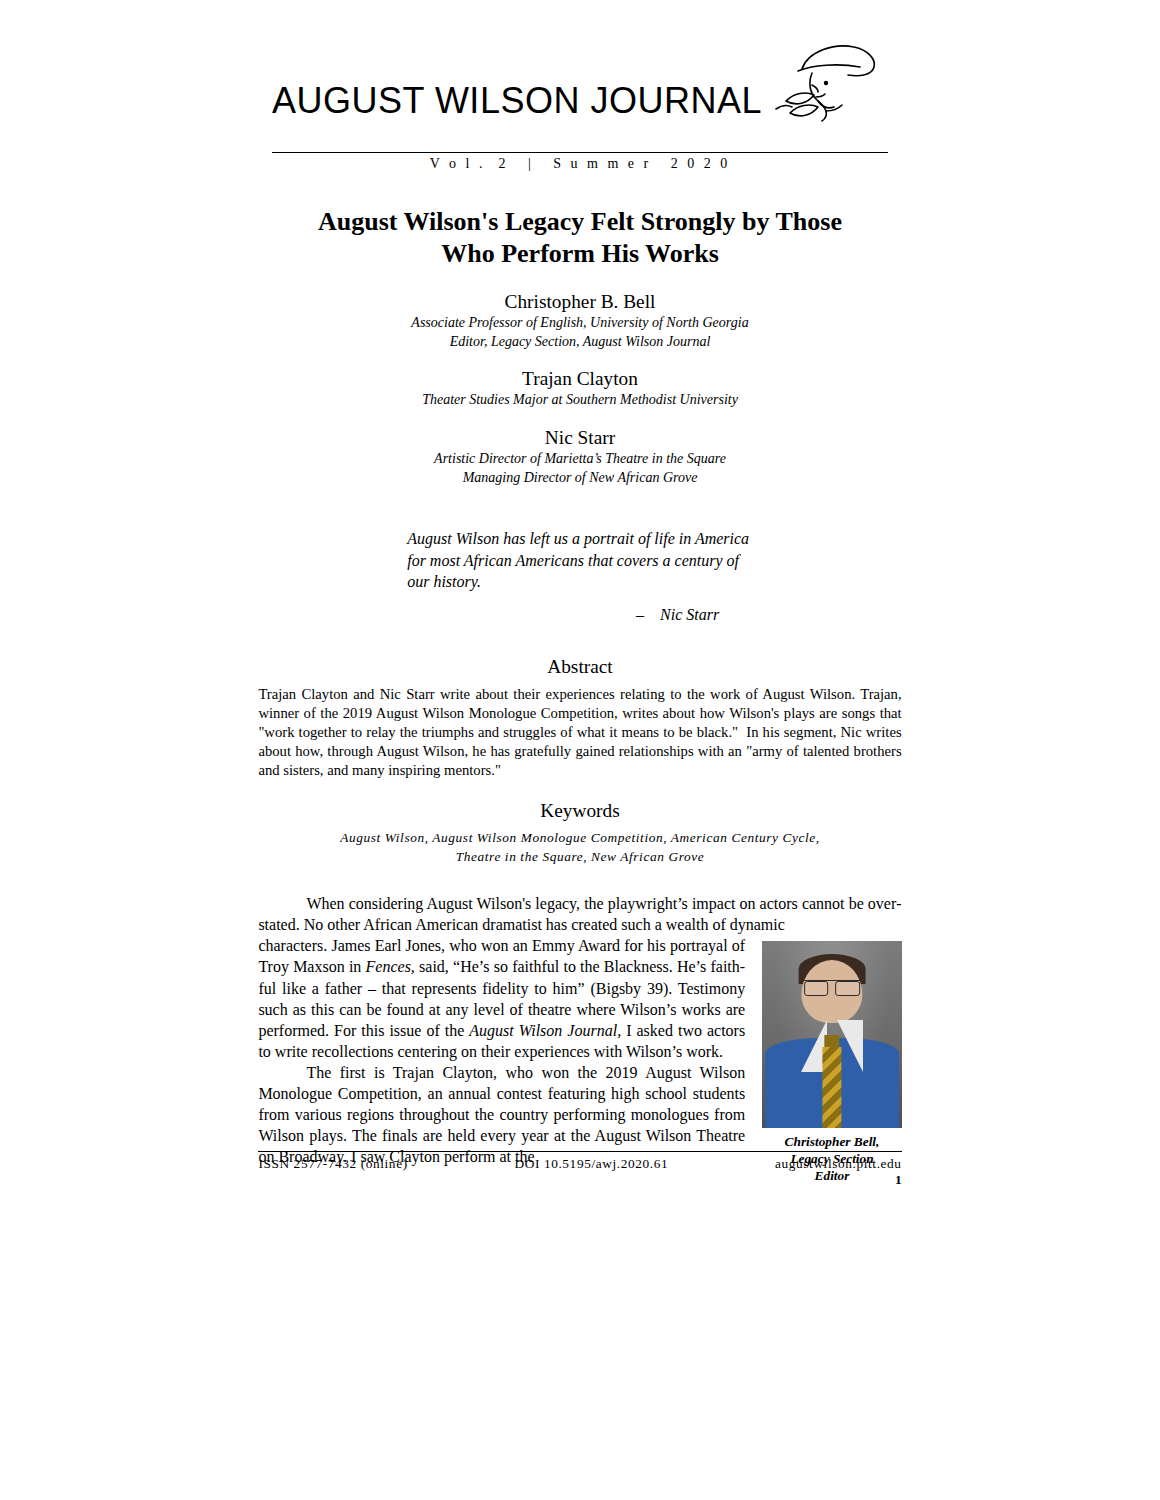AUGUST WILSON JOURNAL
V o l . 2 | S u m m e r 2 0 2 0
August Wilson's Legacy Felt Strongly by Those Who Perform His Works
Christopher B. Bell
Associate Professor of English, University of North Georgia
Editor, Legacy Section, August Wilson Journal
Trajan Clayton
Theater Studies Major at Southern Methodist University
Nic Starr
Artistic Director of Marietta’s Theatre in the Square
Managing Director of New African Grove
August Wilson has left us a portrait of life in America for most African Americans that covers a century of our history.
– Nic Starr
Abstract
Trajan Clayton and Nic Starr write about their experiences relating to the work of August Wilson. Trajan, winner of the 2019 August Wilson Monologue Competition, writes about how Wilson's plays are songs that "work together to relay the triumphs and struggles of what it means to be black." In his segment, Nic writes about how, through August Wilson, he has gratefully gained relationships with an "army of talented brothers and sisters, and many inspiring mentors."
Keywords
August Wilson, August Wilson Monologue Competition, American Century Cycle,
Theatre in the Square, New African Grove
When considering August Wilson's legacy, the playwright’s impact on actors cannot be overstated. No other African American dramatist has created such a wealth of dynamic
Christopher Bell,
Legacy Section
Editor
characters. James Earl Jones, who won an Emmy Award for his portrayal of Troy Maxson in Fences, said, “He’s so faithful to the Blackness. He’s faithful like a father – that represents fidelity to him” (Bigsby 39). Testimony such as this can be found at any level of theatre where Wilson’s works are performed. For this issue of the August Wilson Journal, I asked two actors to write recollections centering on their experiences with Wilson’s work.
The first is Trajan Clayton, who won the 2019 August Wilson Monologue Competition, an annual contest featuring high school students from various regions throughout the country performing monologues from Wilson plays. The finals are held every year at the August Wilson Theatre on Broadway. I saw Clayton perform at the
ISSN 2577-7432 (online) DOI 10.5195/awj.2020.61 augustwilson.pitt.edu
1